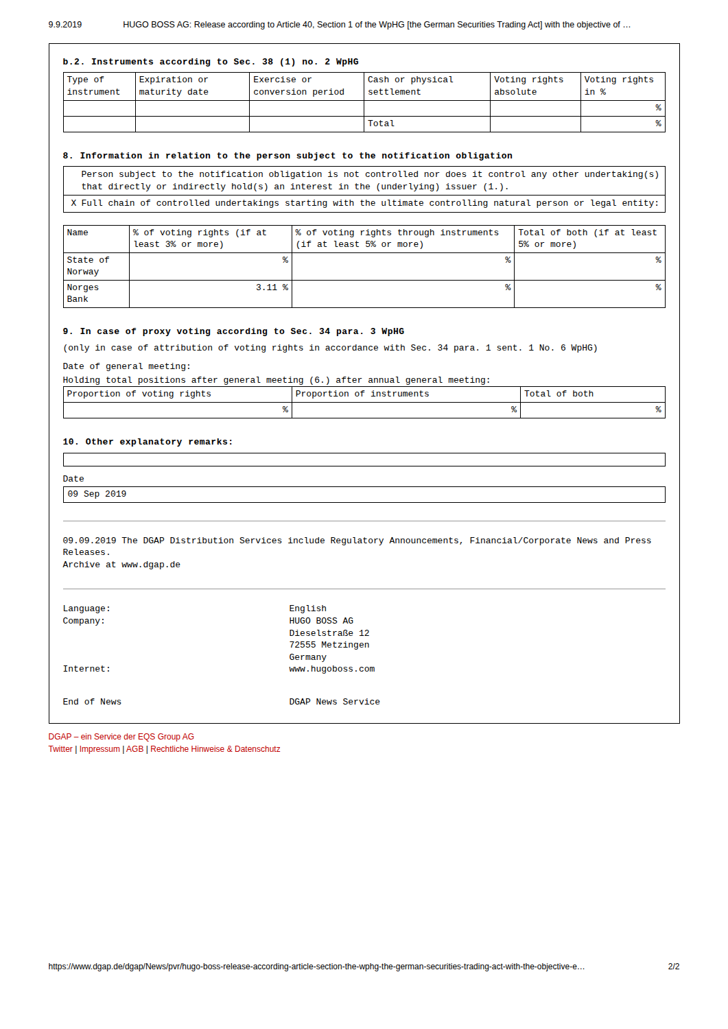9.9.2019
HUGO BOSS AG: Release according to Article 40, Section 1 of the WpHG [the German Securities Trading Act] with the objective of …
b.2. Instruments according to Sec. 38 (1) no. 2 WpHG
| Type of instrument | Expiration or maturity date | Exercise or conversion period | Cash or physical settlement | Voting rights absolute | Voting rights in % |
| --- | --- | --- | --- | --- | --- |
| | | | | | % |
| | | | Total | | % |
8. Information in relation to the person subject to the notification obligation
| | Person subject to the notification obligation is not controlled nor does it control any other undertaking(s) that directly or indirectly hold(s) an interest in the (underlying) issuer (1.). |
| X | Full chain of controlled undertakings starting with the ultimate controlling natural person or legal entity: |
| Name | % of voting rights (if at least 3% or more) | % of voting rights through instruments (if at least 5% or more) | Total of both (if at least 5% or more) |
| --- | --- | --- | --- |
| State of Norway | % | % | % |
| Norges Bank | 3.11 % | % | % |
9. In case of proxy voting according to Sec. 34 para. 3 WpHG
(only in case of attribution of voting rights in accordance with Sec. 34 para. 1 sent. 1 No. 6 WpHG)
Date of general meeting:
Holding total positions after general meeting (6.) after annual general meeting:
| Proportion of voting rights | Proportion of instruments | Total of both |
| --- | --- | --- |
| % | % | % |
10. Other explanatory remarks:
Date
09 Sep 2019
09.09.2019 The DGAP Distribution Services include Regulatory Announcements, Financial/Corporate News and Press Releases.
Archive at www.dgap.de
Language:
Company:
Internet:
English
HUGO BOSS AG
Dieselstraße 12
72555 Metzingen
Germany
www.hugoboss.com
End of News
DGAP News Service
DGAP – ein Service der EQS Group AG
Twitter | Impressum | AGB | Rechtliche Hinweise & Datenschutz
https://www.dgap.de/dgap/News/pvr/hugo-boss-release-according-article-section-the-wphg-the-german-securities-trading-act-with-the-objective-e…
2/2